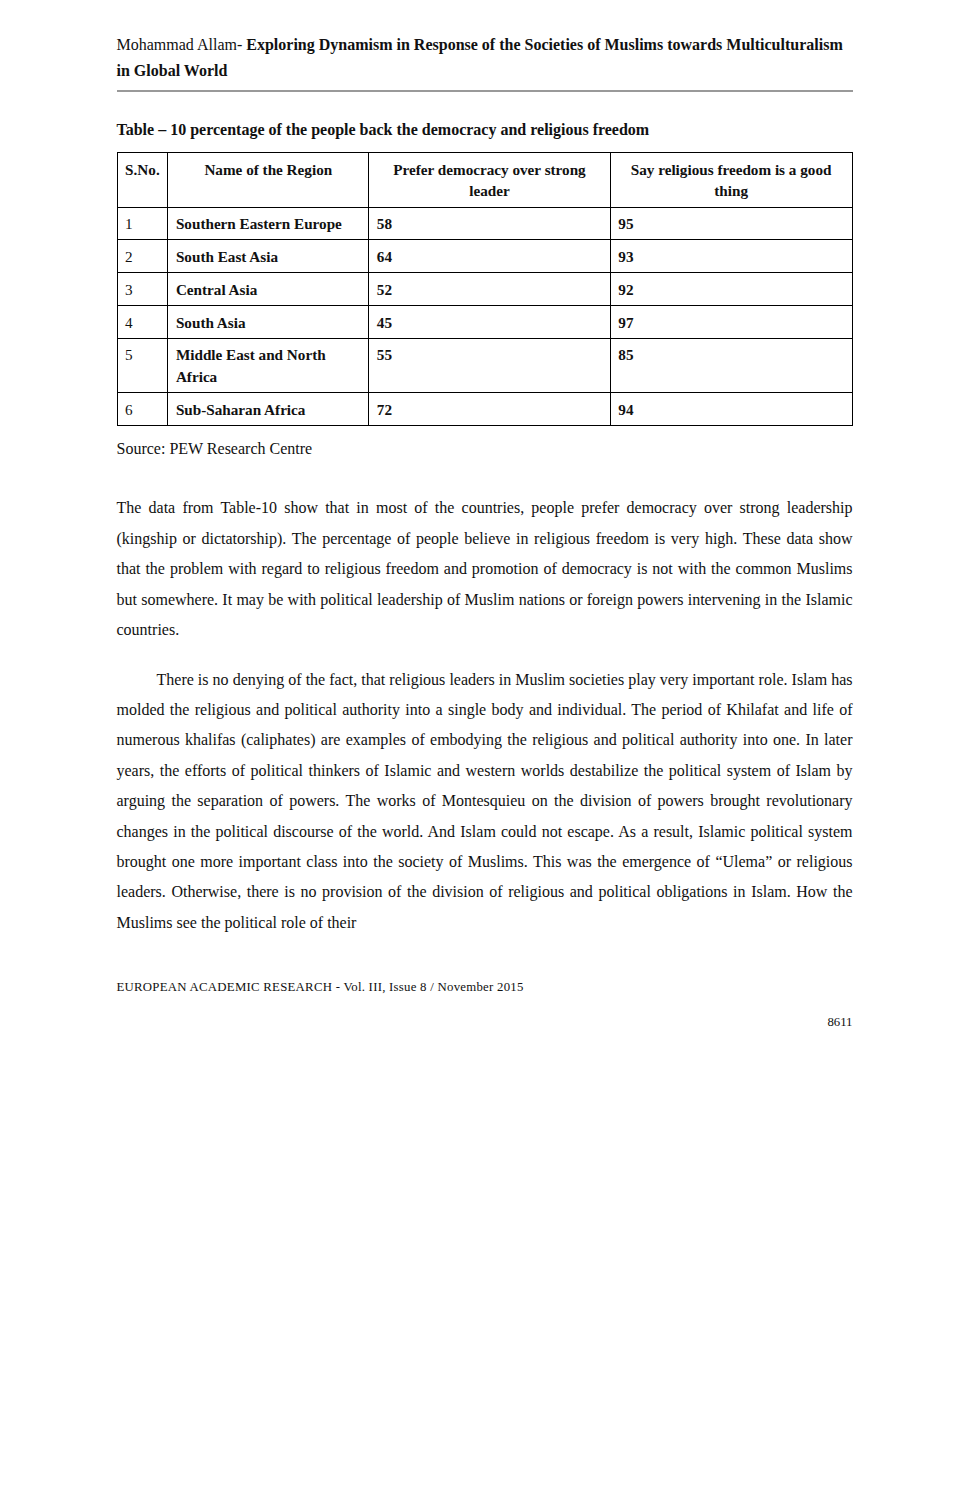Mohammad Allam- Exploring Dynamism in Response of the Societies of Muslims towards Multiculturalism in Global World
Table – 10 percentage of the people back the democracy and religious freedom
| S.No. | Name of the Region | Prefer democracy over strong leader | Say religious freedom is a good thing |
| --- | --- | --- | --- |
| 1 | Southern Eastern Europe | 58 | 95 |
| 2 | South East Asia | 64 | 93 |
| 3 | Central Asia | 52 | 92 |
| 4 | South Asia | 45 | 97 |
| 5 | Middle East and North Africa | 55 | 85 |
| 6 | Sub-Saharan Africa | 72 | 94 |
Source: PEW Research Centre
The data from Table-10 show that in most of the countries, people prefer democracy over strong leadership (kingship or dictatorship). The percentage of people believe in religious freedom is very high. These data show that the problem with regard to religious freedom and promotion of democracy is not with the common Muslims but somewhere. It may be with political leadership of Muslim nations or foreign powers intervening in the Islamic countries.
There is no denying of the fact, that religious leaders in Muslim societies play very important role. Islam has molded the religious and political authority into a single body and individual. The period of Khilafat and life of numerous khalifas (caliphates) are examples of embodying the religious and political authority into one. In later years, the efforts of political thinkers of Islamic and western worlds destabilize the political system of Islam by arguing the separation of powers. The works of Montesquieu on the division of powers brought revolutionary changes in the political discourse of the world. And Islam could not escape. As a result, Islamic political system brought one more important class into the society of Muslims. This was the emergence of “Ulema” or religious leaders. Otherwise, there is no provision of the division of religious and political obligations in Islam. How the Muslims see the political role of their
EUROPEAN ACADEMIC RESEARCH - Vol. III, Issue 8 / November 2015
8611